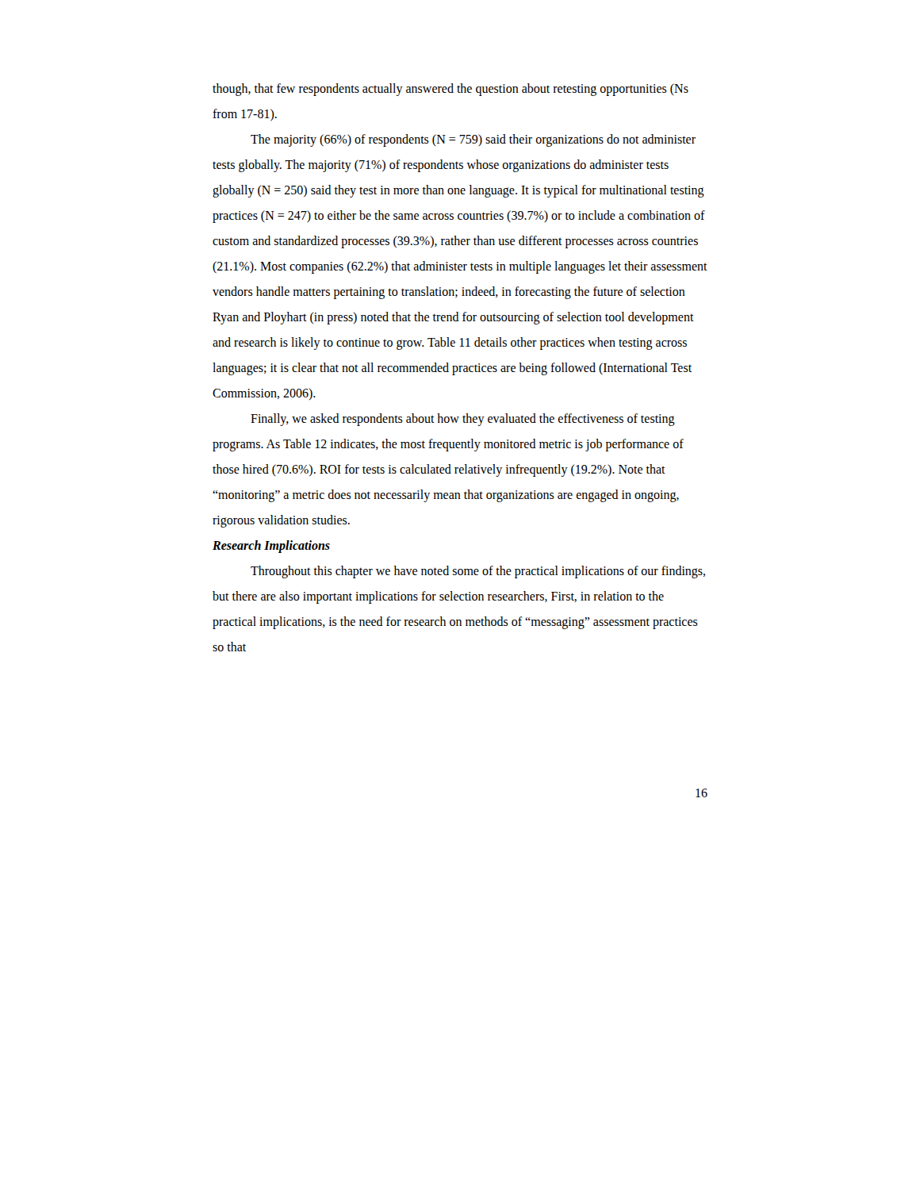though, that few respondents actually answered the question about retesting opportunities (Ns from 17-81).
The majority (66%) of respondents (N = 759) said their organizations do not administer tests globally. The majority (71%) of respondents whose organizations do administer tests globally (N = 250) said they test in more than one language. It is typical for multinational testing practices (N = 247) to either be the same across countries (39.7%) or to include a combination of custom and standardized processes (39.3%), rather than use different processes across countries (21.1%). Most companies (62.2%) that administer tests in multiple languages let their assessment vendors handle matters pertaining to translation; indeed, in forecasting the future of selection Ryan and Ployhart (in press) noted that the trend for outsourcing of selection tool development and research is likely to continue to grow. Table 11 details other practices when testing across languages; it is clear that not all recommended practices are being followed (International Test Commission, 2006).
Finally, we asked respondents about how they evaluated the effectiveness of testing programs. As Table 12 indicates, the most frequently monitored metric is job performance of those hired (70.6%). ROI for tests is calculated relatively infrequently (19.2%). Note that “monitoring” a metric does not necessarily mean that organizations are engaged in ongoing, rigorous validation studies.
Research Implications
Throughout this chapter we have noted some of the practical implications of our findings, but there are also important implications for selection researchers, First, in relation to the practical implications, is the need for research on methods of “messaging” assessment practices so that
16